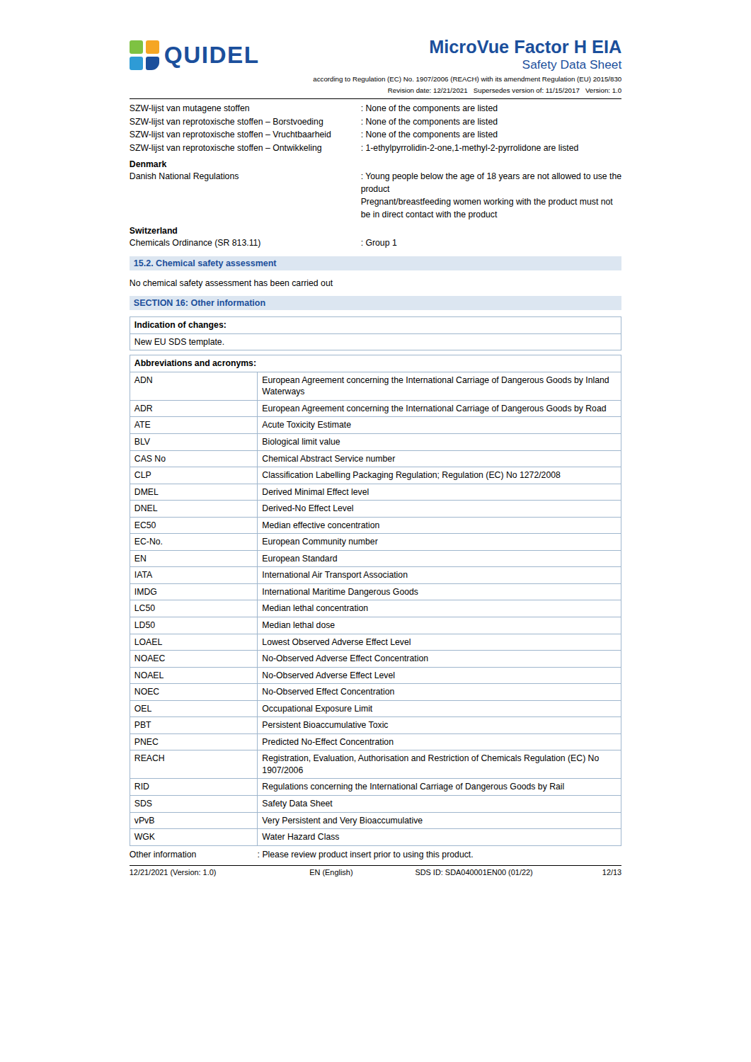QUIDEL
MicroVue Factor H EIA
Safety Data Sheet
according to Regulation (EC) No. 1907/2006 (REACH) with its amendment Regulation (EU) 2015/830
Revision date: 12/21/2021 Supersedes version of: 11/15/2017 Version: 1.0
SZW-lijst van mutagene stoffen
: None of the components are listed
SZW-lijst van reprotoxische stoffen – Borstvoeding
: None of the components are listed
SZW-lijst van reprotoxische stoffen – Vruchtbaarheid
: None of the components are listed
SZW-lijst van reprotoxische stoffen – Ontwikkeling
: 1-ethylpyrrolidin-2-one,1-methyl-2-pyrrolidone are listed
Denmark
Danish National Regulations
: Young people below the age of 18 years are not allowed to use the product
Pregnant/breastfeeding women working with the product must not be in direct contact with the product
Switzerland
Chemicals Ordinance (SR 813.11)
: Group 1
15.2. Chemical safety assessment
No chemical safety assessment has been carried out
SECTION 16: Other information
| Indication of changes: |
| New EU SDS template. |
| Abbreviations and acronyms: |
| ADN | European Agreement concerning the International Carriage of Dangerous Goods by Inland Waterways |
| ADR | European Agreement concerning the International Carriage of Dangerous Goods by Road |
| ATE | Acute Toxicity Estimate |
| BLV | Biological limit value |
| CAS No | Chemical Abstract Service number |
| CLP | Classification Labelling Packaging Regulation; Regulation (EC) No 1272/2008 |
| DMEL | Derived Minimal Effect level |
| DNEL | Derived-No Effect Level |
| EC50 | Median effective concentration |
| EC-No. | European Community number |
| EN | European Standard |
| IATA | International Air Transport Association |
| IMDG | International Maritime Dangerous Goods |
| LC50 | Median lethal concentration |
| LD50 | Median lethal dose |
| LOAEL | Lowest Observed Adverse Effect Level |
| NOAEC | No-Observed Adverse Effect Concentration |
| NOAEL | No-Observed Adverse Effect Level |
| NOEC | No-Observed Effect Concentration |
| OEL | Occupational Exposure Limit |
| PBT | Persistent Bioaccumulative Toxic |
| PNEC | Predicted No-Effect Concentration |
| REACH | Registration, Evaluation, Authorisation and Restriction of Chemicals Regulation (EC) No 1907/2006 |
| RID | Regulations concerning the International Carriage of Dangerous Goods by Rail |
| SDS | Safety Data Sheet |
| vPvB | Very Persistent and Very Bioaccumulative |
| WGK | Water Hazard Class |
Other information
: Please review product insert prior to using this product.
12/21/2021 (Version: 1.0)
EN (English)
SDS ID: SDA040001EN00 (01/22)
12/13